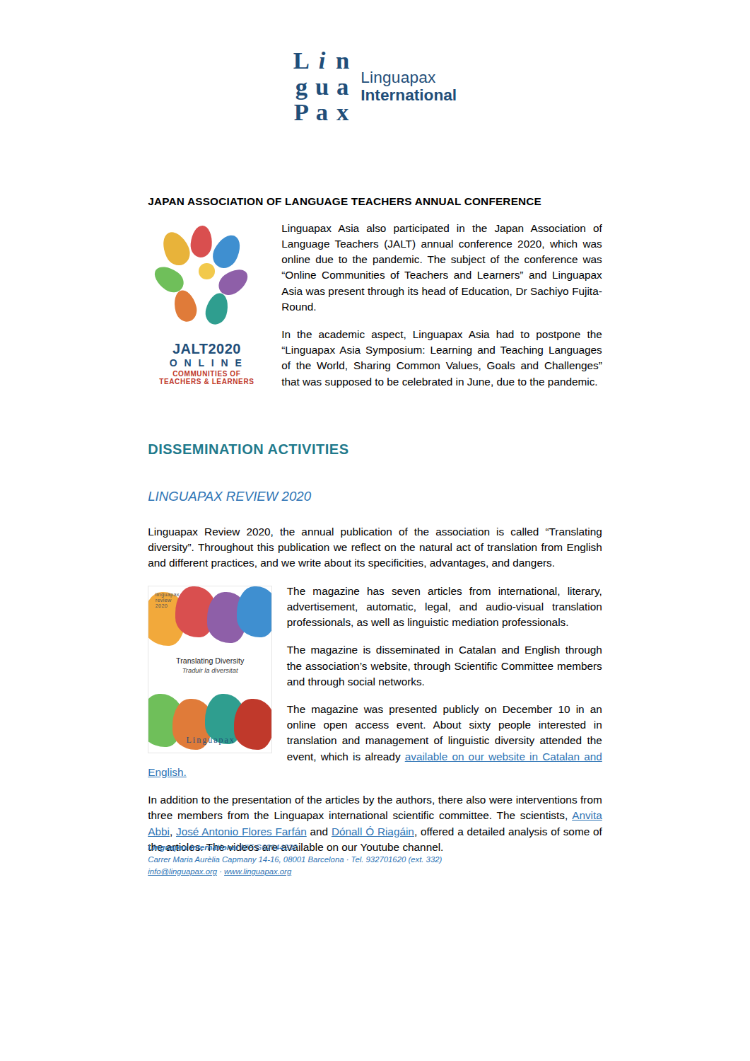Lin gua Pax
Linguapax
International
JAPAN ASSOCIATION OF LANGUAGE TEACHERS ANNUAL CONFERENCE
JALT2020 O N L I N E COMMUNITIES OF
TEACHERS & LEARNERS
Linguapax Asia also participated in the Japan Association of Language Teachers (JALT) annual conference 2020, which was online due to the pandemic. The subject of the conference was “Online Communities of Teachers and Learners” and Linguapax Asia was present through its head of Education, Dr Sachiyo Fujita-Round.
In the academic aspect, Linguapax Asia had to postpone the “Linguapax Asia Symposium: Learning and Teaching Languages of the World, Sharing Common Values, Goals and Challenges” that was supposed to be celebrated in June, due to the pandemic.
DISSEMINATION ACTIVITIES
LINGUAPAX REVIEW 2020
Linguapax Review 2020, the annual publication of the association is called “Translating diversity”. Throughout this publication we reflect on the natural act of translation from English and different practices, and we write about its specificities, advantages, and dangers.
linguapax
review
2020
Translating Diversity Traduir la diversitat
Linguapax
The magazine has seven articles from international, literary, advertisement, automatic, legal, and audio-visual translation professionals, as well as linguistic mediation professionals.
The magazine is disseminated in Catalan and English through the association’s website, through Scientific Committee members and through social networks.
The magazine was presented publicly on December 10 in an online open access event. About sixty people interested in translation and management of linguistic diversity attended the event, which is already available on our website in Catalan and English.
In addition to the presentation of the articles by the authors, there also were interventions from three members from the Linguapax international scientific committee. The scientists, Anvita Abbi, José Antonio Flores Farfán and Dónall Ó Riagáin, offered a detailed analysis of some of the articles. The videos are available on our Youtube channel.
Linguapax International NIF G62644232
Carrer Maria Aurèlia Capmany 14-16, 08001 Barcelona · Tel. 932701620 (ext. 332)
info@linguapax.org · www.linguapax.org